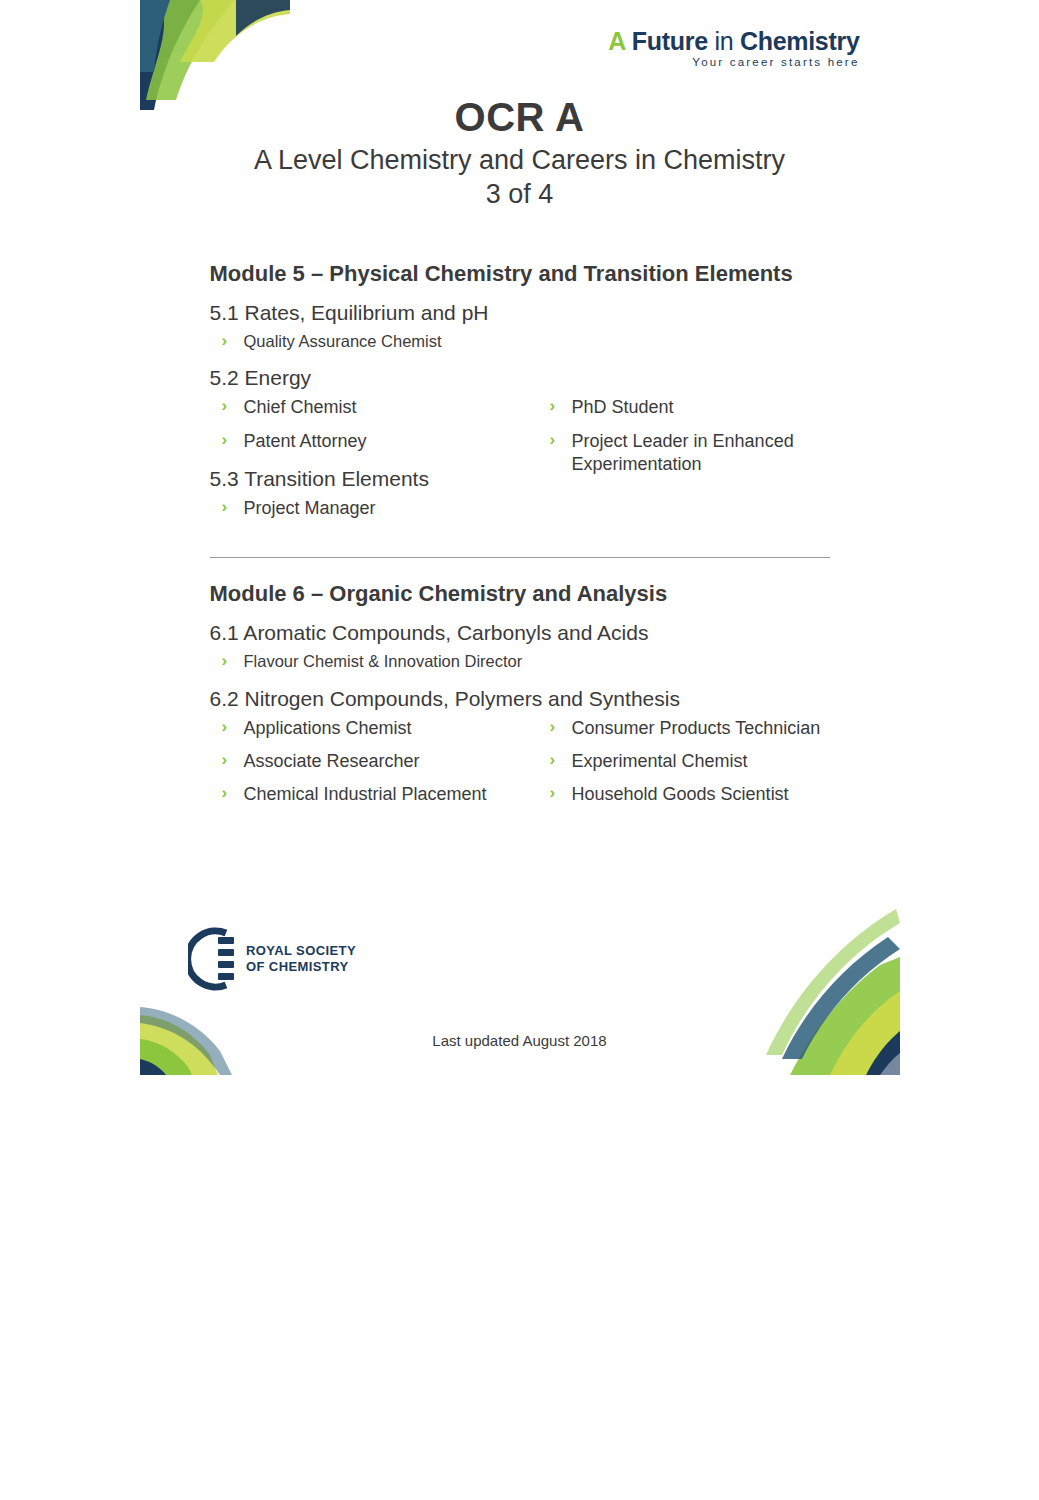A Future in Chemistry
Your career starts here
OCR A
A Level Chemistry and Careers in Chemistry
3 of 4
Module 5 – Physical Chemistry and Transition Elements
5.1 Rates, Equilibrium and pH
Quality Assurance Chemist
5.2 Energy
Chief Chemist
Patent Attorney
5.3 Transition Elements
Project Manager
PhD Student
Project Leader in Enhanced Experimentation
Module 6 – Organic Chemistry and Analysis
6.1 Aromatic Compounds, Carbonyls and Acids
Flavour Chemist & Innovation Director
6.2 Nitrogen Compounds, Polymers and Synthesis
Applications Chemist
Associate Researcher
Chemical Industrial Placement
Consumer Products Technician
Experimental Chemist
Household Goods Scientist
ROYAL SOCIETY OF CHEMISTRY
Last updated August 2018